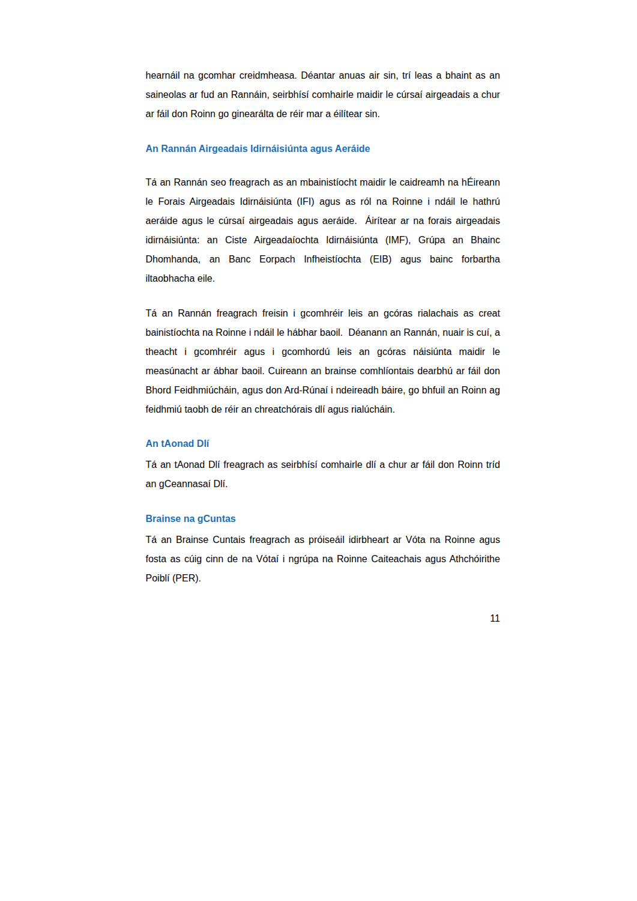hearnáil na gcomhar creidmheasa. Déantar anuas air sin, trí leas a bhaint as an saineolas ar fud an Rannáin, seirbhísí comhairle maidir le cúrsaí airgeadais a chur ar fáil don Roinn go ginearálta de réir mar a éilítear sin.
An Rannán Airgeadais Idirnáisiúnta agus Aeráide
Tá an Rannán seo freagrach as an mbainistíocht maidir le caidreamh na hÉireann le Forais Airgeadais Idirnáisiúnta (IFI) agus as ról na Roinne i ndáil le hathrú aeráide agus le cúrsaí airgeadais agus aeráide. Áirítear ar na forais airgeadais idirnáisiúnta: an Ciste Airgeadaíochta Idirnáisiúnta (IMF), Grúpa an Bhainc Dhomhanda, an Banc Eorpach Infheistíochta (EIB) agus bainc forbartha iltaobhacha eile.
Tá an Rannán freagrach freisin i gcomhréir leis an gcóras rialachais as creat bainistíochta na Roinne i ndáil le hábhar baoil. Déanann an Rannán, nuair is cuí, a theacht i gcomhréir agus i gcomhordú leis an gcóras náisiúnta maidir le measúnacht ar ábhar baoil. Cuireann an brainse comhlíontais dearbhú ar fáil don Bhord Feidhmiúcháin, agus don Ard-Rúnaí i ndeireadh báire, go bhfuil an Roinn ag feidhmiú taobh de réir an chreatchórais dlí agus rialúcháin.
An tAonad Dlí
Tá an tAonad Dlí freagrach as seirbhísí comhairle dlí a chur ar fáil don Roinn tríd an gCeannasaí Dlí.
Brainse na gCuntas
Tá an Brainse Cuntais freagrach as próiseáil idirbheart ar Vóta na Roinne agus fosta as cúig cinn de na Vótaí i ngrúpa na Roinne Caiteachais agus Athchóirithe Poiblí (PER).
11